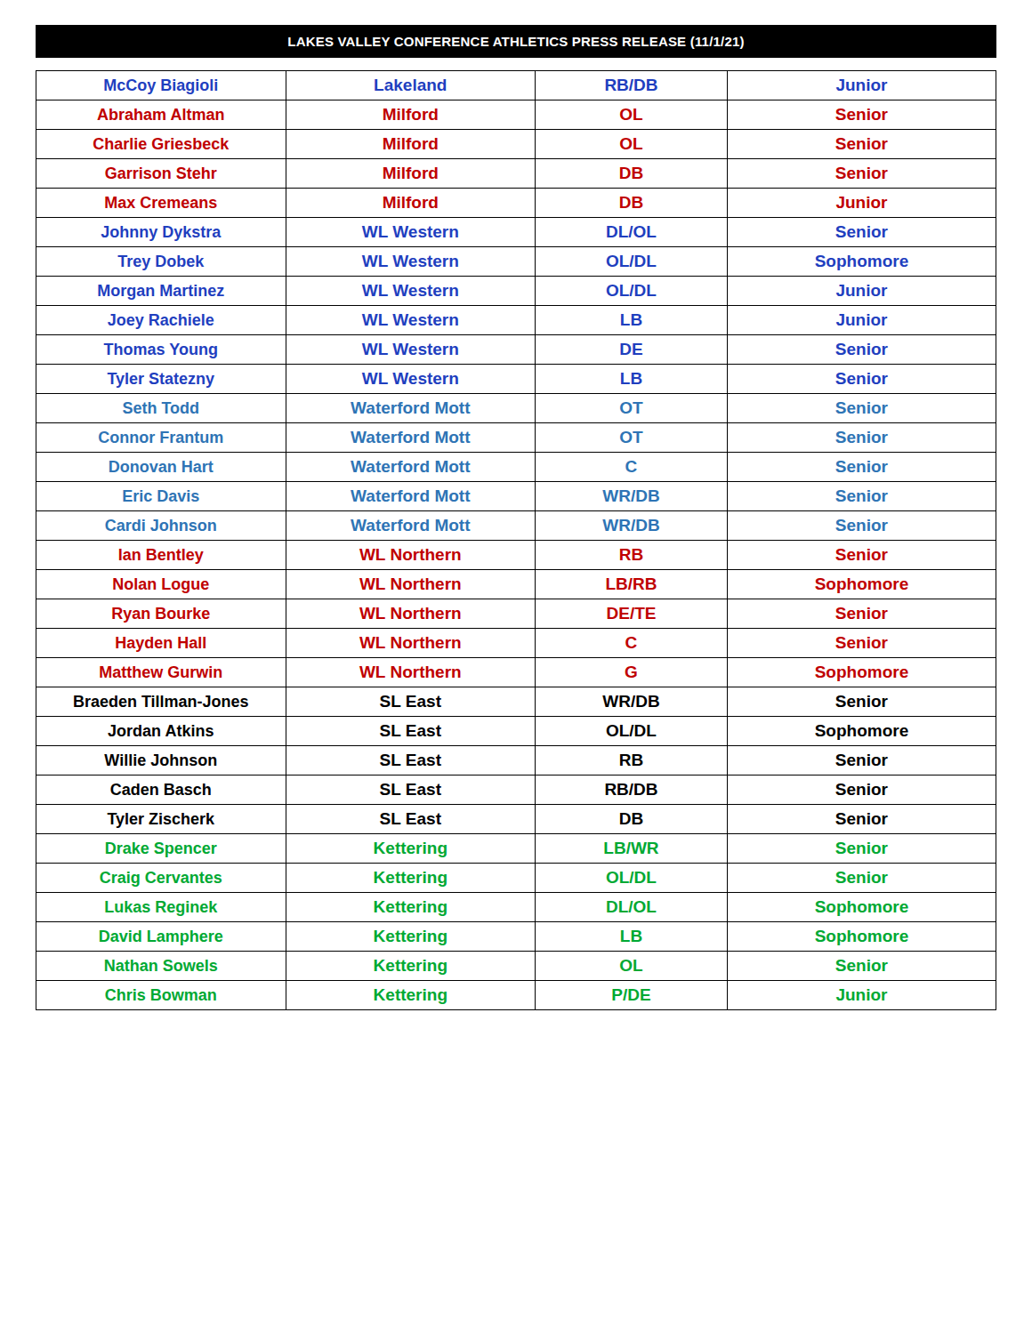LAKES VALLEY CONFERENCE ATHLETICS PRESS RELEASE (11/1/21)
| McCoy Biagioli | Lakeland | RB/DB | Junior |
| Abraham Altman | Milford | OL | Senior |
| Charlie Griesbeck | Milford | OL | Senior |
| Garrison Stehr | Milford | DB | Senior |
| Max Cremeans | Milford | DB | Junior |
| Johnny Dykstra | WL Western | DL/OL | Senior |
| Trey Dobek | WL Western | OL/DL | Sophomore |
| Morgan Martinez | WL Western | OL/DL | Junior |
| Joey Rachiele | WL Western | LB | Junior |
| Thomas Young | WL Western | DE | Senior |
| Tyler Statezny | WL Western | LB | Senior |
| Seth Todd | Waterford Mott | OT | Senior |
| Connor Frantum | Waterford Mott | OT | Senior |
| Donovan Hart | Waterford Mott | C | Senior |
| Eric Davis | Waterford Mott | WR/DB | Senior |
| Cardi Johnson | Waterford Mott | WR/DB | Senior |
| Ian Bentley | WL Northern | RB | Senior |
| Nolan Logue | WL Northern | LB/RB | Sophomore |
| Ryan Bourke | WL Northern | DE/TE | Senior |
| Hayden Hall | WL Northern | C | Senior |
| Matthew Gurwin | WL Northern | G | Sophomore |
| Braeden Tillman-Jones | SL East | WR/DB | Senior |
| Jordan Atkins | SL East | OL/DL | Sophomore |
| Willie Johnson | SL East | RB | Senior |
| Caden Basch | SL East | RB/DB | Senior |
| Tyler Zischerk | SL East | DB | Senior |
| Drake Spencer | Kettering | LB/WR | Senior |
| Craig Cervantes | Kettering | OL/DL | Senior |
| Lukas Reginek | Kettering | DL/OL | Sophomore |
| David Lamphere | Kettering | LB | Sophomore |
| Nathan Sowels | Kettering | OL | Senior |
| Chris Bowman | Kettering | P/DE | Junior |